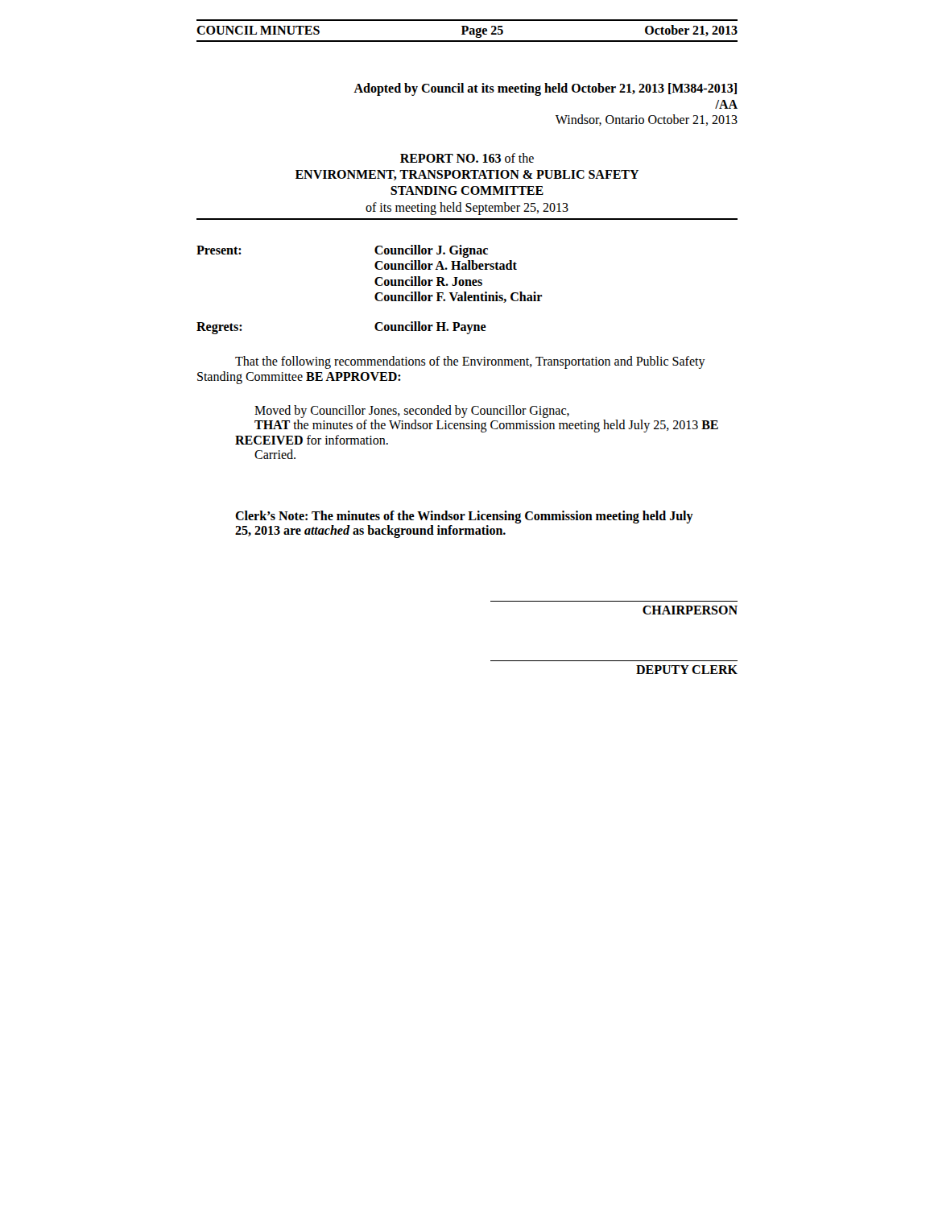COUNCIL MINUTES October 21, 2013
Page 25
Adopted by Council at its meeting held October 21, 2013 [M384-2013]
/AA
Windsor, Ontario October 21, 2013
REPORT NO. 163 of the
ENVIRONMENT, TRANSPORTATION & PUBLIC SAFETY
STANDING COMMITTEE
of its meeting held September 25, 2013
| Present: | Councillor J. Gignac Councillor A. Halberstadt Councillor R. Jones Councillor F. Valentinis, Chair |
| Regrets: | Councillor H. Payne |
That the following recommendations of the Environment, Transportation and Public Safety Standing Committee BE APPROVED:
Moved by Councillor Jones, seconded by Councillor Gignac,
THAT the minutes of the Windsor Licensing Commission meeting held July 25, 2013 BE RECEIVED for information.
Carried.
Clerk’s Note: The minutes of the Windsor Licensing Commission meeting held July 25, 2013 are attached as background information.
CHAIRPERSON
DEPUTY CLERK